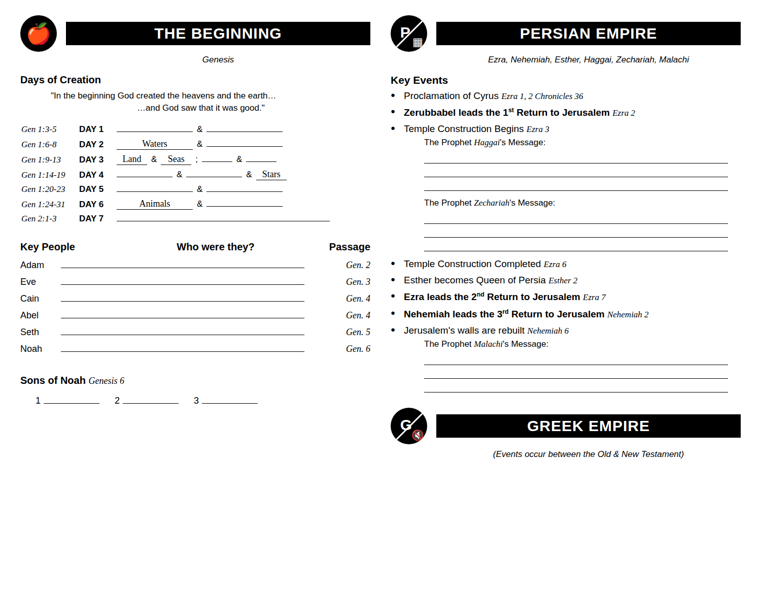🍎
THE BEGINNING
Genesis
Days of Creation
"In the beginning God created the heavens and the earth…
…and God saw that it was good."
| Gen 1:3-5 | DAY 1 | & |
| Gen 1:6-8 | DAY 2 | Waters & |
| Gen 1:9-13 | DAY 3 | Land & Seas ; & |
| Gen 1:14-19 | DAY 4 | & & Stars |
| Gen 1:20-23 | DAY 5 | & |
| Gen 1:24-31 | DAY 6 | Animals & |
| Gen 2:1-3 | DAY 7 | |
Key People
Who were they?
Passage
| Adam | | Gen. 2 |
| Eve | | Gen. 3 |
| Cain | | Gen. 4 |
| Abel | | Gen. 4 |
| Seth | | Gen. 5 |
| Noah | | Gen. 6 |
Sons of Noah Genesis 6
1
2
3
P ▦
PERSIAN EMPIRE
Ezra, Nehemiah, Esther, Haggai, Zechariah, Malachi
Key Events
Proclamation of Cyrus Ezra 1, 2 Chronicles 36
Zerubbabel leads the 1st Return to Jerusalem Ezra 2
Temple Construction Begins Ezra 3
The Prophet Haggai's Message:
The Prophet Zechariah's Message:
Temple Construction Completed Ezra 6
Esther becomes Queen of Persia Esther 2
Ezra leads the 2nd Return to Jerusalem Ezra 7
Nehemiah leads the 3rd Return to Jerusalem Nehemiah 2
Jerusalem's walls are rebuilt Nehemiah 6
The Prophet Malachi's Message:
G 🔇
GREEK EMPIRE
(Events occur between the Old & New Testament)